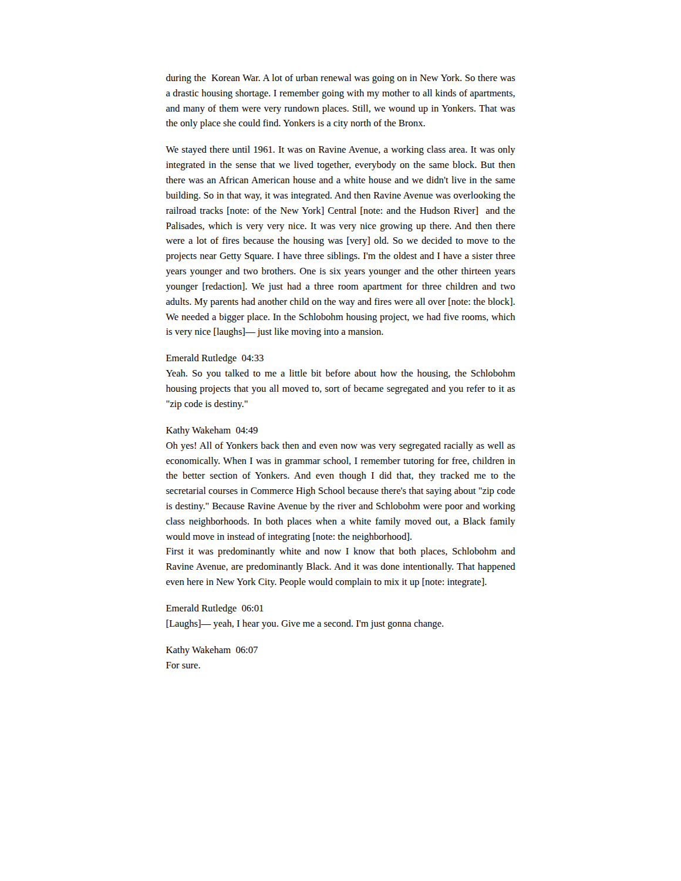during the Korean War. A lot of urban renewal was going on in New York. So there was a drastic housing shortage. I remember going with my mother to all kinds of apartments, and many of them were very rundown places. Still, we wound up in Yonkers. That was the only place she could find. Yonkers is a city north of the Bronx.
We stayed there until 1961. It was on Ravine Avenue, a working class area. It was only integrated in the sense that we lived together, everybody on the same block. But then there was an African American house and a white house and we didn't live in the same building. So in that way, it was integrated. And then Ravine Avenue was overlooking the railroad tracks [note: of the New York] Central [note: and the Hudson River] and the Palisades, which is very very nice. It was very nice growing up there. And then there were a lot of fires because the housing was [very] old. So we decided to move to the projects near Getty Square. I have three siblings. I'm the oldest and I have a sister three years younger and two brothers. One is six years younger and the other thirteen years younger [redaction]. We just had a three room apartment for three children and two adults. My parents had another child on the way and fires were all over [note: the block]. We needed a bigger place. In the Schlobohm housing project, we had five rooms, which is very nice [laughs]— just like moving into a mansion.
Emerald Rutledge 04:33
Yeah. So you talked to me a little bit before about how the housing, the Schlobohm housing projects that you all moved to, sort of became segregated and you refer to it as "zip code is destiny."
Kathy Wakeham 04:49
Oh yes! All of Yonkers back then and even now was very segregated racially as well as economically. When I was in grammar school, I remember tutoring for free, children in the better section of Yonkers. And even though I did that, they tracked me to the secretarial courses in Commerce High School because there's that saying about "zip code is destiny." Because Ravine Avenue by the river and Schlobohm were poor and working class neighborhoods. In both places when a white family moved out, a Black family would move in instead of integrating [note: the neighborhood].
First it was predominantly white and now I know that both places, Schlobohm and Ravine Avenue, are predominantly Black. And it was done intentionally. That happened even here in New York City. People would complain to mix it up [note: integrate].
Emerald Rutledge 06:01
[Laughs]— yeah, I hear you. Give me a second. I'm just gonna change.
Kathy Wakeham 06:07
For sure.